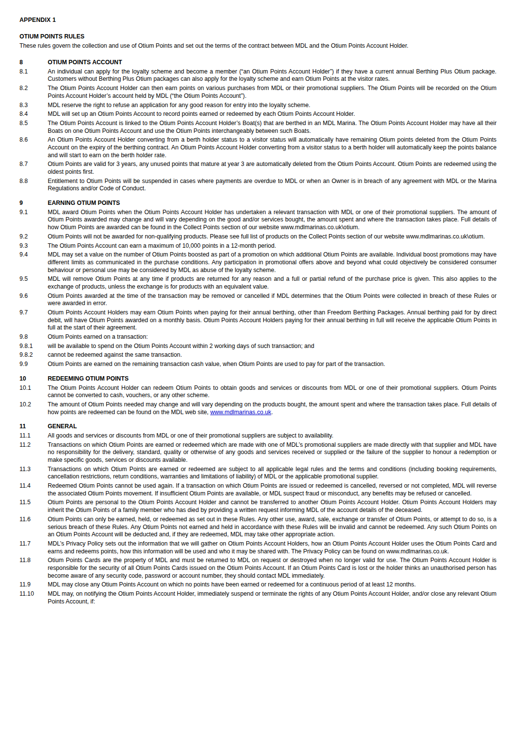APPENDIX 1
OTIUM POINTS RULES
These rules govern the collection and use of Otium Points and set out the terms of the contract between MDL and the Otium Points Account Holder.
8 Otium Points Account
8.1 An individual can apply for the loyalty scheme and become a member (“an Otium Points Account Holder”) if they have a current annual Berthing Plus Otium package. Customers without Berthing Plus Otium packages can also apply for the loyalty scheme and earn Otium Points at the visitor rates.
8.2 The Otium Points Account Holder can then earn points on various purchases from MDL or their promotional suppliers. The Otium Points will be recorded on the Otium Points Account Holder’s account held by MDL (“the Otium Points Account”).
8.3 MDL reserve the right to refuse an application for any good reason for entry into the loyalty scheme.
8.4 MDL will set up an Otium Points Account to record points earned or redeemed by each Otium Points Account Holder.
8.5 The Otium Points Account is linked to the Otium Points Account Holder’s Boat(s) that are berthed in an MDL Marina. The Otium Points Account Holder may have all their Boats on one Otium Points Account and use the Otium Points interchangeably between such Boats.
8.6 An Otium Points Account Holder converting from a berth holder status to a visitor status will automatically have remaining Otium points deleted from the Otium Points Account on the expiry of the berthing contract. An Otium Points Account Holder converting from a visitor status to a berth holder will automatically keep the points balance and will start to earn on the berth holder rate.
8.7 Otium Points are valid for 3 years, any unused points that mature at year 3 are automatically deleted from the Otium Points Account. Otium Points are redeemed using the oldest points first.
8.8 Entitlement to Otium Points will be suspended in cases where payments are overdue to MDL or when an Owner is in breach of any agreement with MDL or the Marina Regulations and/or Code of Conduct.
9 Earning Otium Points
9.1 MDL award Otium Points when the Otium Points Account Holder has undertaken a relevant transaction with MDL or one of their promotional suppliers. The amount of Otium Points awarded may change and will vary depending on the good and/or services bought, the amount spent and where the transaction takes place. Full details of how Otium Points are awarded can be found in the Collect Points section of our website www.mdlmarinas.co.uk\otium.
9.2 Otium Points will not be awarded for non-qualifying products. Please see full list of products on the Collect Points section of our website www.mdlmarinas.co.uk\otium.
9.3 The Otium Points Account can earn a maximum of 10,000 points in a 12-month period.
9.4 MDL may set a value on the number of Otium Points boosted as part of a promotion on which additional Otium Points are available. Individual boost promotions may have different limits as communicated in the purchase conditions. Any participation in promotional offers above and beyond what could objectively be considered consumer behaviour or personal use may be considered by MDL as abuse of the loyalty scheme.
9.5 MDL will remove Otium Points at any time if products are returned for any reason and a full or partial refund of the purchase price is given. This also applies to the exchange of products, unless the exchange is for products with an equivalent value.
9.6 Otium Points awarded at the time of the transaction may be removed or cancelled if MDL determines that the Otium Points were collected in breach of these Rules or were awarded in error.
9.7 Otium Points Account Holders may earn Otium Points when paying for their annual berthing, other than Freedom Berthing Packages. Annual berthing paid for by direct debit, will have Otium Points awarded on a monthly basis. Otium Points Account Holders paying for their annual berthing in full will receive the applicable Otium Points in full at the start of their agreement.
9.8 Otium Points earned on a transaction:
9.8.1 will be available to spend on the Otium Points Account within 2 working days of such transaction; and
9.8.2 cannot be redeemed against the same transaction.
9.9 Otium Points are earned on the remaining transaction cash value, when Otium Points are used to pay for part of the transaction.
10 Redeeming Otium Points
10.1 The Otium Points Account Holder can redeem Otium Points to obtain goods and services or discounts from MDL or one of their promotional suppliers. Otium Points cannot be converted to cash, vouchers, or any other scheme.
10.2 The amount of Otium Points needed may change and will vary depending on the products bought, the amount spent and where the transaction takes place. Full details of how points are redeemed can be found on the MDL web site, www.mdlmarinas.co.uk.
11 General
11.1 All goods and services or discounts from MDL or one of their promotional suppliers are subject to availability.
11.2 Transactions on which Otium Points are earned or redeemed which are made with one of MDL’s promotional suppliers are made directly with that supplier and MDL have no responsibility for the delivery, standard, quality or otherwise of any goods and services received or supplied or the failure of the supplier to honour a redemption or make specific goods, services or discounts available.
11.3 Transactions on which Otium Points are earned or redeemed are subject to all applicable legal rules and the terms and conditions (including booking requirements, cancellation restrictions, return conditions, warranties and limitations of liability) of MDL or the applicable promotional supplier.
11.4 Redeemed Otium Points cannot be used again. If a transaction on which Otium Points are issued or redeemed is cancelled, reversed or not completed, MDL will reverse the associated Otium Points movement. If insufficient Otium Points are available, or MDL suspect fraud or misconduct, any benefits may be refused or cancelled.
11.5 Otium Points are personal to the Otium Points Account Holder and cannot be transferred to another Otium Points Account Holder. Otium Points Account Holders may inherit the Otium Points of a family member who has died by providing a written request informing MDL of the account details of the deceased.
11.6 Otium Points can only be earned, held, or redeemed as set out in these Rules. Any other use, award, sale, exchange or transfer of Otium Points, or attempt to do so, is a serious breach of these Rules. Any Otium Points not earned and held in accordance with these Rules will be invalid and cannot be redeemed. Any such Otium Points on an Otium Points Account will be deducted and, if they are redeemed, MDL may take other appropriate action.
11.7 MDL’s Privacy Policy sets out the information that we will gather on Otium Points Account Holders, how an Otium Points Account Holder uses the Otium Points Card and earns and redeems points, how this information will be used and who it may be shared with. The Privacy Policy can be found on www.mdlmarinas.co.uk.
11.8 Otium Points Cards are the property of MDL and must be returned to MDL on request or destroyed when no longer valid for use. The Otium Points Account Holder is responsible for the security of all Otium Points Cards issued on the Otium Points Account. If an Otium Points Card is lost or the holder thinks an unauthorised person has become aware of any security code, password or account number, they should contact MDL immediately.
11.9 MDL may close any Otium Points Account on which no points have been earned or redeemed for a continuous period of at least 12 months.
11.10 MDL may, on notifying the Otium Points Account Holder, immediately suspend or terminate the rights of any Otium Points Account Holder, and/or close any relevant Otium Points Account, if: